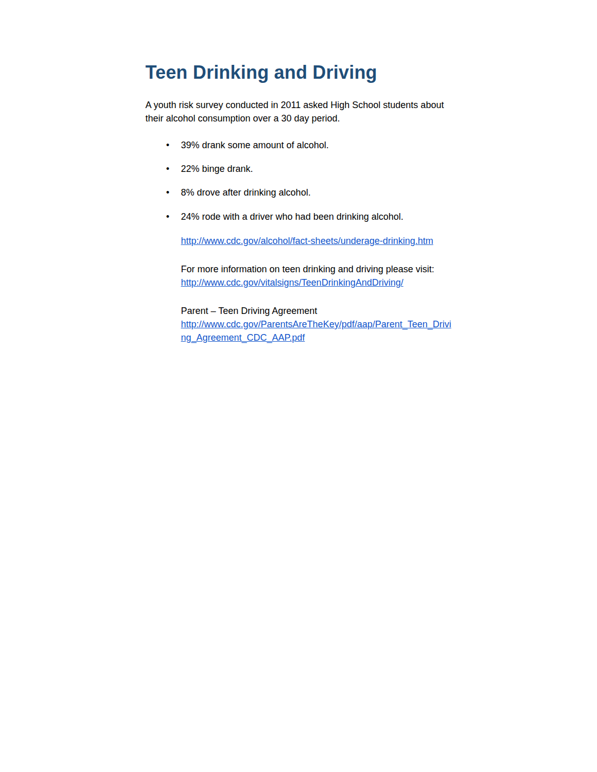Teen Drinking and Driving
A youth risk survey conducted in 2011 asked High School students about their alcohol consumption over a 30 day period.
39% drank some amount of alcohol.
22% binge drank.
8% drove after drinking alcohol.
24% rode with a driver who had been drinking alcohol.
http://www.cdc.gov/alcohol/fact-sheets/underage-drinking.htm
For more information on teen drinking and driving please visit:
http://www.cdc.gov/vitalsigns/TeenDrinkingAndDriving/
Parent – Teen Driving Agreement
http://www.cdc.gov/ParentsAreTheKey/pdf/aap/Parent_Teen_Driving_Agreement_CDC_AAP.pdf